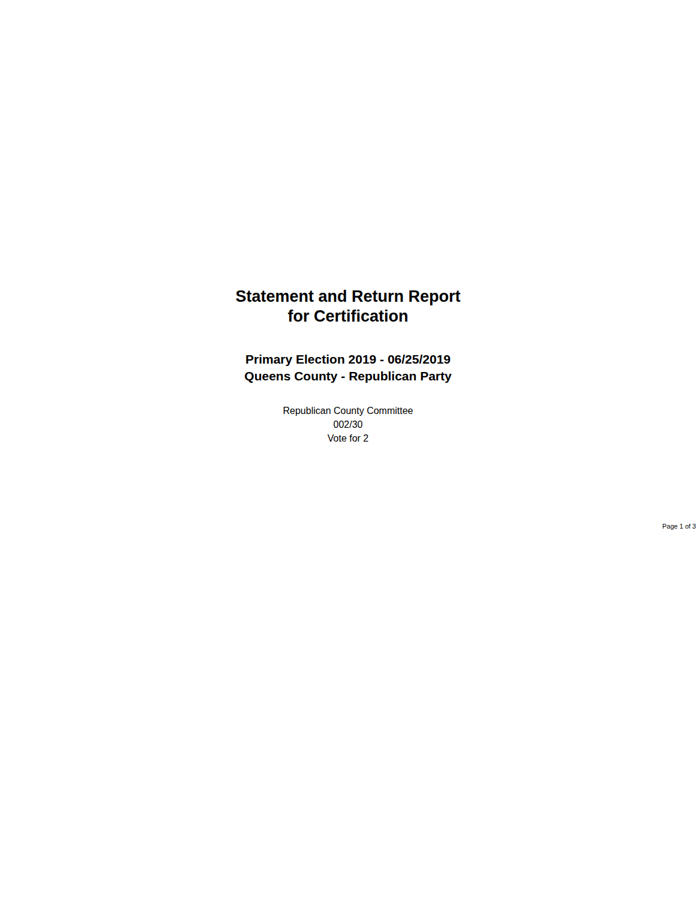Statement and Return Report
for Certification
Primary Election 2019 - 06/25/2019
Queens County - Republican Party
Republican County Committee
002/30
Vote for 2
Page 1 of 3